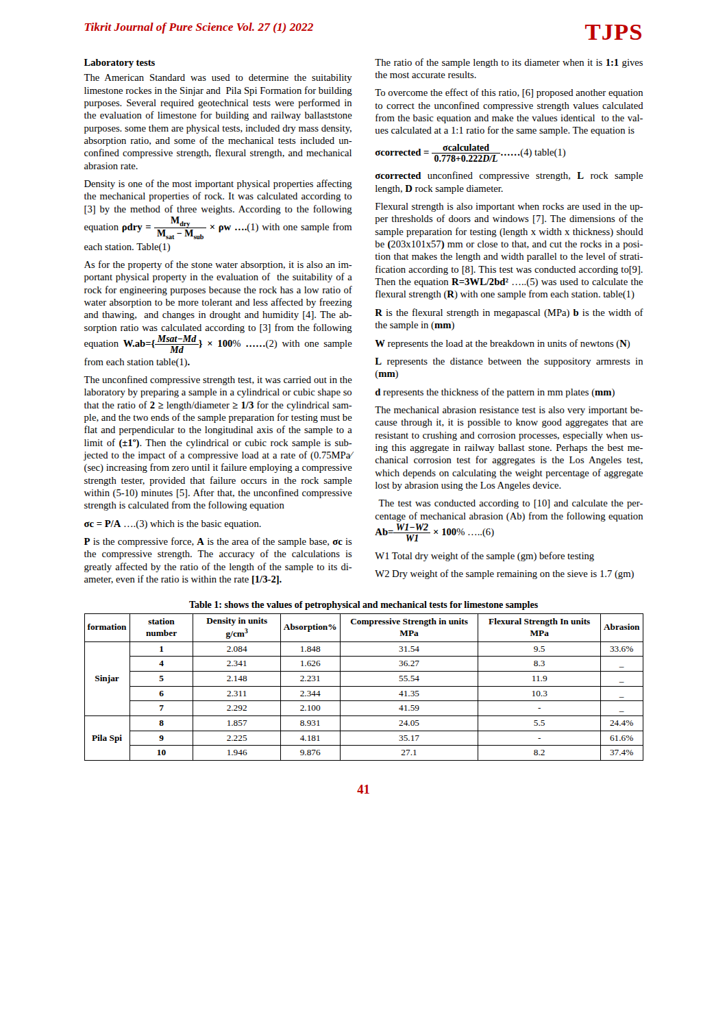Tikrit Journal of Pure Science Vol. 27 (1) 2022
TJPS
Laboratory tests
The American Standard was used to determine the suitability limestone rockes in the Sinjar and Pila Spi Formation for building purposes. Several required geotechnical tests were performed in the evaluation of limestone for building and railway ballaststone purposes. some them are physical tests, included dry mass density, absorption ratio, and some of the mechanical tests included unconfined compressive strength, flexural strength, and mechanical abrasion rate.
Density is one of the most important physical properties affecting the mechanical properties of rock. It was calculated according to [3] by the method of three weights. According to the following equation ρdry = Mdry Msat − Msub × ρw ….(1) with one sample from each station. Table(1)
As for the property of the stone water absorption, it is also an important physical property in the evaluation of the suitability of a rock for engineering purposes because the rock has a low ratio of water absorption to be more tolerant and less affected by freezing and thawing, and changes in drought and humidity [4]. The absorption ratio was calculated according to [3] from the following equation W.ab={Msat−Md Md} × 100% ……(2) with one sample from each station table(1).
The unconfined compressive strength test, it was carried out in the laboratory by preparing a sample in a cylindrical or cubic shape so that the ratio of 2 ≥ length/diameter ≥ 1/3 for the cylindrical sample, and the two ends of the sample preparation for testing must be flat and perpendicular to the longitudinal axis of the sample to a limit of (±1º). Then the cylindrical or cubic rock sample is subjected to the impact of a compressive load at a rate of (0.75MPa⁄(sec) increasing from zero until it failure employing a compressive strength tester, provided that failure occurs in the rock sample within (5-10) minutes [5]. After that, the unconfined compressive strength is calculated from the following equation
σc = P/A ….(3) which is the basic equation.
P is the compressive force, A is the area of the sample base, σc is the compressive strength. The accuracy of the calculations is greatly affected by the ratio of the length of the sample to its diameter, even if the ratio is within the rate [1/3-2].
The ratio of the sample length to its diameter when it is 1:1 gives the most accurate results.
To overcome the effect of this ratio, [6] proposed another equation to correct the unconfined compressive strength values calculated from the basic equation and make the values identical to the values calculated at a 1:1 ratio for the same sample. The equation is
σcorrected = σcalculated 0.778+0.222D/L……(4) table(1)
σcorrected unconfined compressive strength, L rock sample length, D rock sample diameter.
Flexural strength is also important when rocks are used in the upper thresholds of doors and windows [7]. The dimensions of the sample preparation for testing (length x width x thickness) should be (203x101x57) mm or close to that, and cut the rocks in a position that makes the length and width parallel to the level of stratification according to [8]. This test was conducted according to[9]. Then the equation R=3WL/2bd² …..(5) was used to calculate the flexural strength (R) with one sample from each station. table(1)
R is the flexural strength in megapascal (MPa) b is the width of the sample in (mm)
W represents the load at the breakdown in units of newtons (N)
L represents the distance between the suppository armrests in (mm)
d represents the thickness of the pattern in mm plates (mm)
The mechanical abrasion resistance test is also very important because through it, it is possible to know good aggregates that are resistant to crushing and corrosion processes, especially when using this aggregate in railway ballast stone. Perhaps the best mechanical corrosion test for aggregates is the Los Angeles test, which depends on calculating the weight percentage of aggregate lost by abrasion using the Los Angeles device.
The test was conducted according to [10] and calculate the percentage of mechanical abrasion (Ab) from the following equation Ab=W1−W2 W1 × 100% …..(6)
W1 Total dry weight of the sample (gm) before testing
W2 Dry weight of the sample remaining on the sieve is 1.7 (gm)
Table 1: shows the values of petrophysical and mechanical tests for limestone samples
| formation | station number | Density in units g/cm 3 | Absorption% | Compressive Strength in units MPa | Flexural Strength In units MPa | Abrasion |
| --- | --- | --- | --- | --- | --- | --- |
| Sinjar | 1 | 2.084 | 1.848 | 31.54 | 9.5 | 33.6% |
| 4 | 2.341 | 1.626 | 36.27 | 8.3 | _ |
| 5 | 2.148 | 2.231 | 55.54 | 11.9 | _ |
| 6 | 2.311 | 2.344 | 41.35 | 10.3 | _ |
| 7 | 2.292 | 2.100 | 41.59 | - | _ |
| Pila Spi | 8 | 1.857 | 8.931 | 24.05 | 5.5 | 24.4% |
| 9 | 2.225 | 4.181 | 35.17 | - | 61.6% |
| 10 | 1.946 | 9.876 | 27.1 | 8.2 | 37.4% |
41